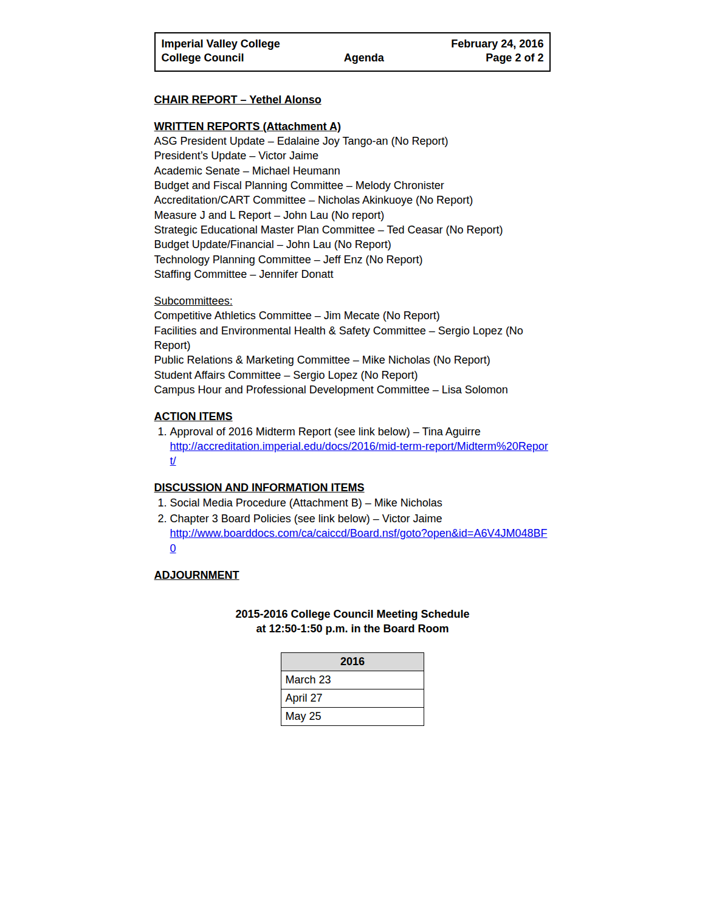| Imperial Valley College | | February 24, 2016 |
| College Council | Agenda | Page 2 of 2 |
CHAIR REPORT – Yethel Alonso
WRITTEN REPORTS (Attachment A)
ASG President Update – Edalaine Joy Tango-an (No Report)
President’s Update – Victor Jaime
Academic Senate – Michael Heumann
Budget and Fiscal Planning Committee – Melody Chronister
Accreditation/CART Committee – Nicholas Akinkuoye (No Report)
Measure J and L Report – John Lau (No report)
Strategic Educational Master Plan Committee – Ted Ceasar (No Report)
Budget Update/Financial – John Lau (No Report)
Technology Planning Committee – Jeff Enz (No Report)
Staffing Committee – Jennifer Donatt
Subcommittees:
Competitive Athletics Committee – Jim Mecate (No Report)
Facilities and Environmental Health & Safety Committee – Sergio Lopez (No Report)
Public Relations & Marketing Committee – Mike Nicholas (No Report)
Student Affairs Committee – Sergio Lopez (No Report)
Campus Hour and Professional Development Committee – Lisa Solomon
ACTION ITEMS
Approval of 2016 Midterm Report (see link below) – Tina Aguirre
http://accreditation.imperial.edu/docs/2016/mid-term-report/Midterm%20Report/
DISCUSSION AND INFORMATION ITEMS
Social Media Procedure (Attachment B) – Mike Nicholas
Chapter 3 Board Policies (see link below) – Victor Jaime
http://www.boarddocs.com/ca/caiccd/Board.nsf/goto?open&id=A6V4JM048BF0
ADJOURNMENT
2015-2016 College Council Meeting Schedule
at 12:50-1:50 p.m. in the Board Room
| 2016 |
| --- |
| March 23 |
| April 27 |
| May 25 |